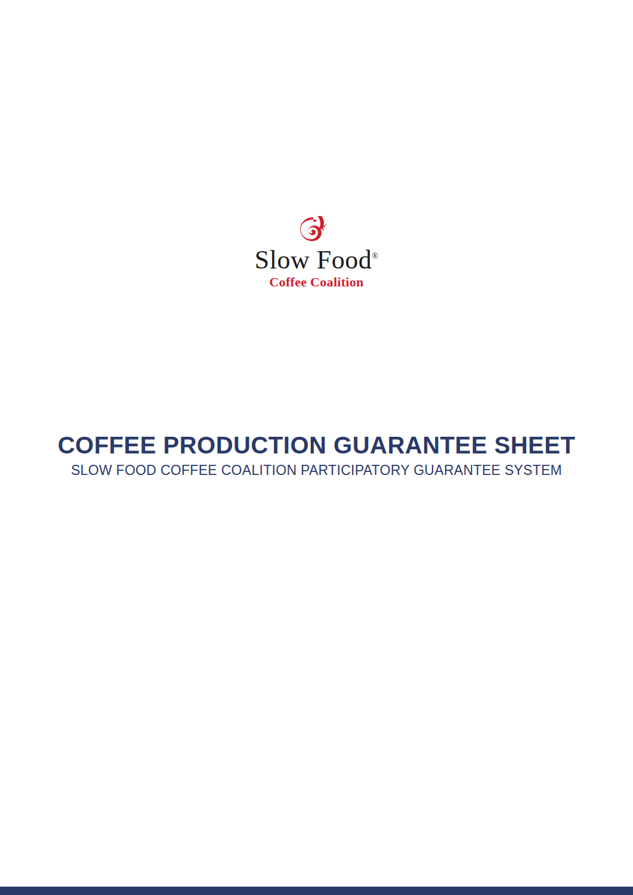Slow Food®
Coffee Coalition
Coffee Production Guarantee Sheet
Slow Food Coffee Coalition Participatory Guarantee System